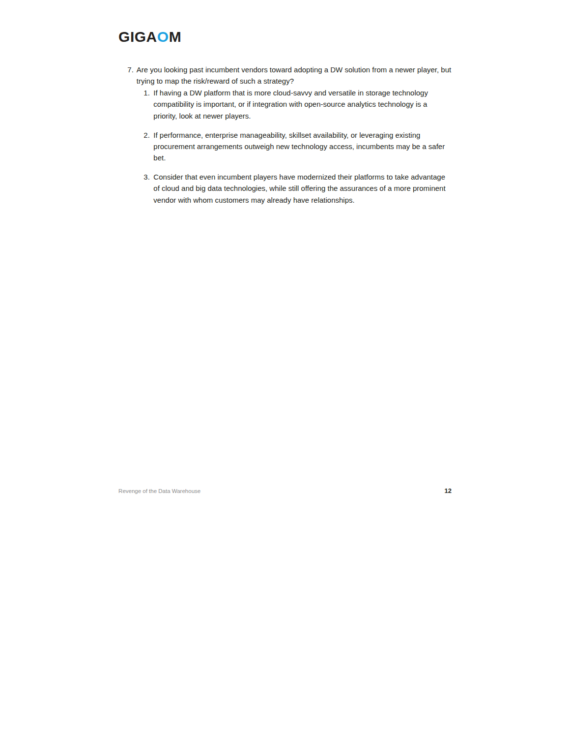GIGAOM
7. Are you looking past incumbent vendors toward adopting a DW solution from a newer player, but trying to map the risk/reward of such a strategy?
1. If having a DW platform that is more cloud-savvy and versatile in storage technology compatibility is important, or if integration with open-source analytics technology is a priority, look at newer players.
2. If performance, enterprise manageability, skillset availability, or leveraging existing procurement arrangements outweigh new technology access, incumbents may be a safer bet.
3. Consider that even incumbent players have modernized their platforms to take advantage of cloud and big data technologies, while still offering the assurances of a more prominent vendor with whom customers may already have relationships.
Revenge of the Data Warehouse 12